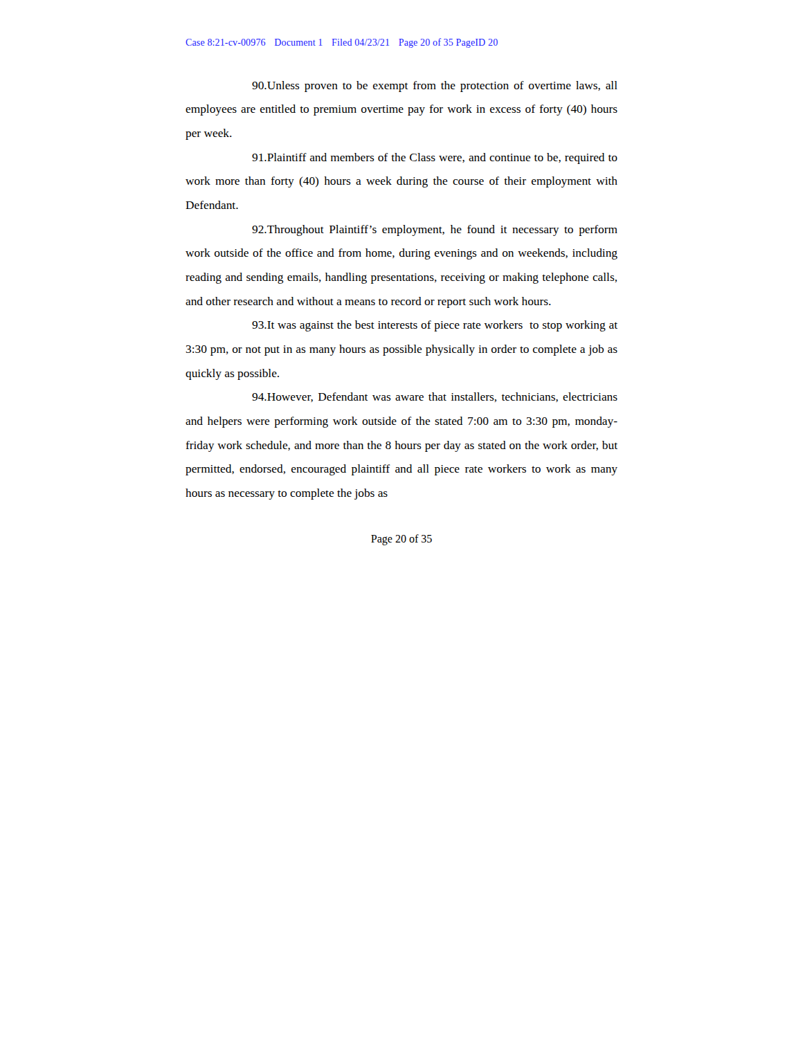Case 8:21-cv-00976 Document 1 Filed 04/23/21 Page 20 of 35 PageID 20
90. Unless proven to be exempt from the protection of overtime laws, all employees are entitled to premium overtime pay for work in excess of forty (40) hours per week.
91. Plaintiff and members of the Class were, and continue to be, required to work more than forty (40) hours a week during the course of their employment with Defendant.
92. Throughout Plaintiff’s employment, he found it necessary to perform work outside of the office and from home, during evenings and on weekends, including reading and sending emails, handling presentations, receiving or making telephone calls, and other research and without a means to record or report such work hours.
93. It was against the best interests of piece rate workers to stop working at 3:30 pm, or not put in as many hours as possible physically in order to complete a job as quickly as possible.
94. However, Defendant was aware that installers, technicians, electricians and helpers were performing work outside of the stated 7:00 am to 3:30 pm, monday-friday work schedule, and more than the 8 hours per day as stated on the work order, but permitted, endorsed, encouraged plaintiff and all piece rate workers to work as many hours as necessary to complete the jobs as
Page 20 of 35